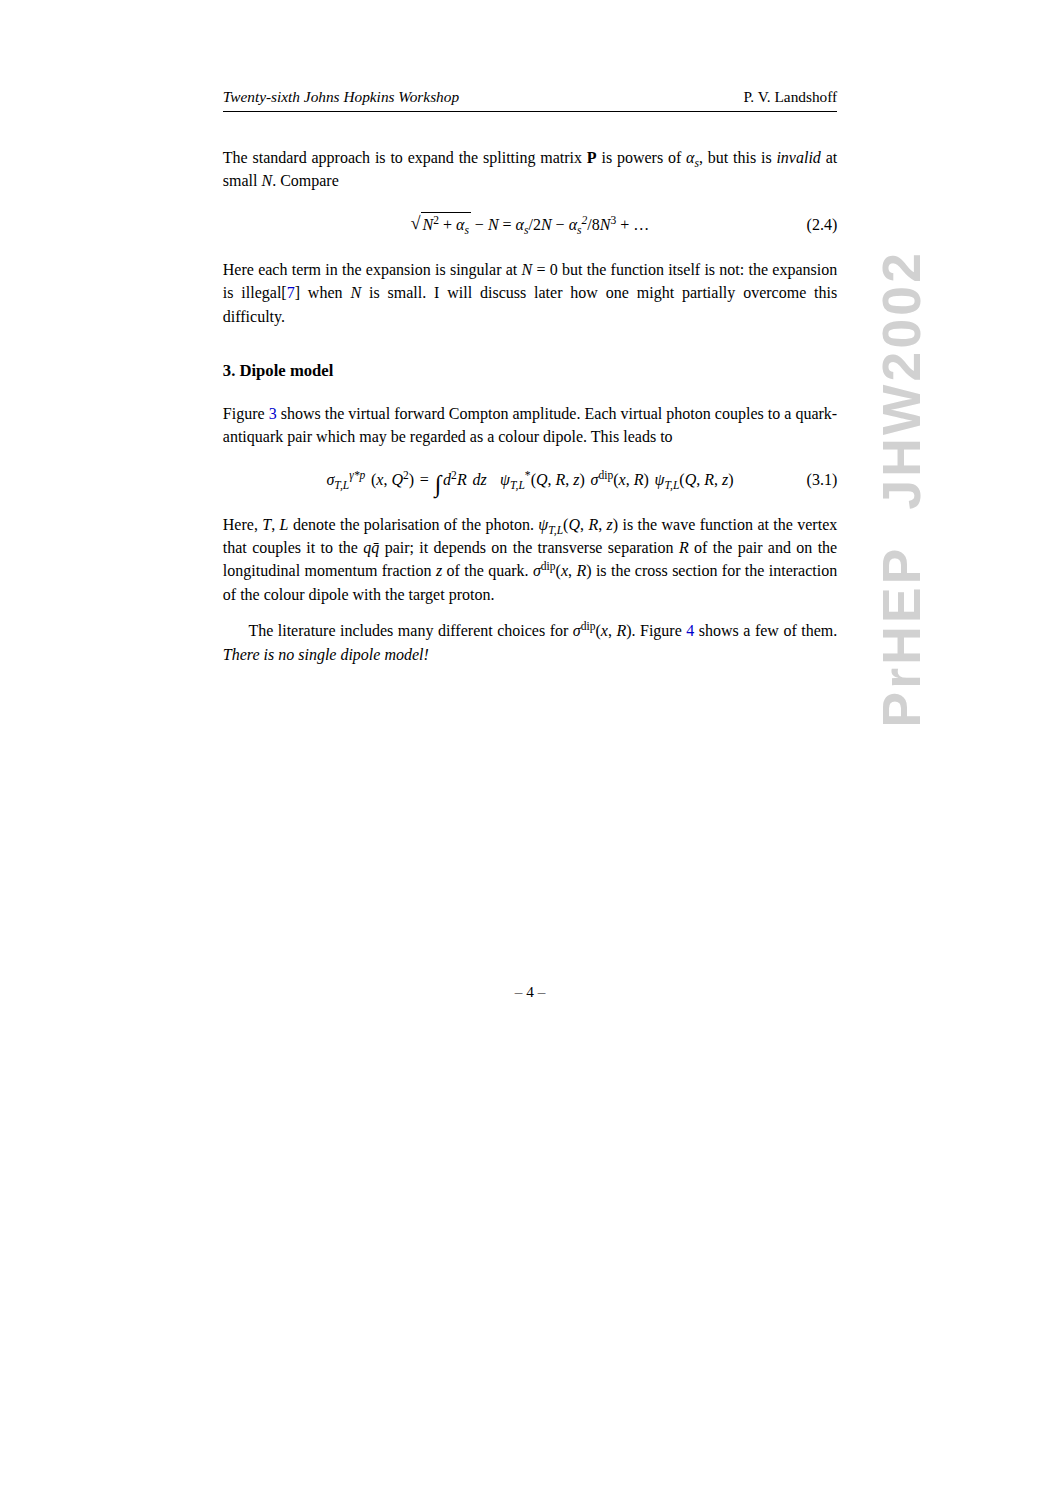Twenty-sixth Johns Hopkins Workshop P. V. Landshoff
The standard approach is to expand the splitting matrix P is powers of αs, but this is invalid at small N. Compare
N2 + αs − N = αs/2N − αs2/8N3 + … (2.4)
Here each term in the expansion is singular at N = 0 but the function itself is not: the expansion is illegal[7] when N is small. I will discuss later how one might partially overcome this difficulty.
3. Dipole model
Figure 3 shows the virtual forward Compton amplitude. Each virtual photon couples to a quark-antiquark pair which may be regarded as a colour dipole. This leads to
σT,Lγ*p (x, Q2) = ∫d2R dz ψT,L*(Q, R, z) σdip(x, R) ψT,L(Q, R, z) (3.1)
Here, T, L denote the polarisation of the photon. ψT,L(Q, R, z) is the wave function at the vertex that couples it to the qq̄ pair; it depends on the transverse separation R of the pair and on the longitudinal momentum fraction z of the quark. σdip(x, R) is the cross section for the interaction of the colour dipole with the target proton.
The literature includes many different choices for σdip(x, R). Figure 4 shows a few of them. There is no single dipole model!
PrHEP JHW2002
– 4 –